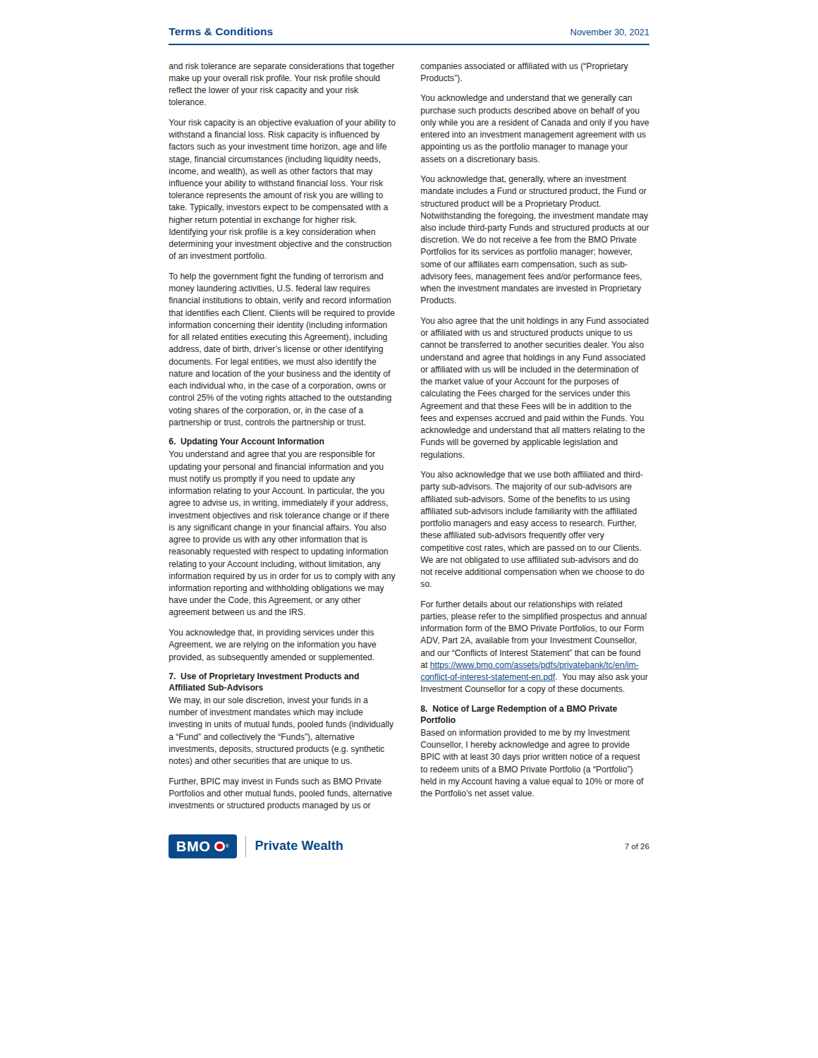Terms & Conditions
November 30, 2021
and risk tolerance are separate considerations that together make up your overall risk profile. Your risk profile should reflect the lower of your risk capacity and your risk tolerance.
Your risk capacity is an objective evaluation of your ability to withstand a financial loss. Risk capacity is influenced by factors such as your investment time horizon, age and life stage, financial circumstances (including liquidity needs, income, and wealth), as well as other factors that may influence your ability to withstand financial loss. Your risk tolerance represents the amount of risk you are willing to take. Typically, investors expect to be compensated with a higher return potential in exchange for higher risk. Identifying your risk profile is a key consideration when determining your investment objective and the construction of an investment portfolio.
To help the government fight the funding of terrorism and money laundering activities, U.S. federal law requires financial institutions to obtain, verify and record information that identifies each Client. Clients will be required to provide information concerning their identity (including information for all related entities executing this Agreement), including address, date of birth, driver’s license or other identifying documents. For legal entities, we must also identify the nature and location of the your business and the identity of each individual who, in the case of a corporation, owns or control 25% of the voting rights attached to the outstanding voting shares of the corporation, or, in the case of a partnership or trust, controls the partnership or trust.
6. Updating Your Account Information
You understand and agree that you are responsible for updating your personal and financial information and you must notify us promptly if you need to update any information relating to your Account. In particular, the you agree to advise us, in writing, immediately if your address, investment objectives and risk tolerance change or if there is any significant change in your financial affairs. You also agree to provide us with any other information that is reasonably requested with respect to updating information relating to your Account including, without limitation, any information required by us in order for us to comply with any information reporting and withholding obligations we may have under the Code, this Agreement, or any other agreement between us and the IRS.
You acknowledge that, in providing services under this Agreement, we are relying on the information you have provided, as subsequently amended or supplemented.
7. Use of Proprietary Investment Products and Affiliated Sub-Advisors
We may, in our sole discretion, invest your funds in a number of investment mandates which may include investing in units of mutual funds, pooled funds (individually a “Fund” and collectively the “Funds”), alternative investments, deposits, structured products (e.g. synthetic notes) and other securities that are unique to us.
Further, BPIC may invest in Funds such as BMO Private Portfolios and other mutual funds, pooled funds, alternative investments or structured products managed by us or companies associated or affiliated with us (“Proprietary Products”).
You acknowledge and understand that we generally can purchase such products described above on behalf of you only while you are a resident of Canada and only if you have entered into an investment management agreement with us appointing us as the portfolio manager to manage your assets on a discretionary basis.
You acknowledge that, generally, where an investment mandate includes a Fund or structured product, the Fund or structured product will be a Proprietary Product. Notwithstanding the foregoing, the investment mandate may also include third-party Funds and structured products at our discretion. We do not receive a fee from the BMO Private Portfolios for its services as portfolio manager; however, some of our affiliates earn compensation, such as sub-advisory fees, management fees and/or performance fees, when the investment mandates are invested in Proprietary Products.
You also agree that the unit holdings in any Fund associated or affiliated with us and structured products unique to us cannot be transferred to another securities dealer. You also understand and agree that holdings in any Fund associated or affiliated with us will be included in the determination of the market value of your Account for the purposes of calculating the Fees charged for the services under this Agreement and that these Fees will be in addition to the fees and expenses accrued and paid within the Funds. You acknowledge and understand that all matters relating to the Funds will be governed by applicable legislation and regulations.
You also acknowledge that we use both affiliated and third-party sub-advisors. The majority of our sub-advisors are affiliated sub-advisors. Some of the benefits to us using affiliated sub-advisors include familiarity with the affiliated portfolio managers and easy access to research. Further, these affiliated sub-advisors frequently offer very competitive cost rates, which are passed on to our Clients. We are not obligated to use affiliated sub-advisors and do not receive additional compensation when we choose to do so.
For further details about our relationships with related parties, please refer to the simplified prospectus and annual information form of the BMO Private Portfolios, to our Form ADV, Part 2A, available from your Investment Counsellor, and our “Conflicts of Interest Statement” that can be found at https://www.bmo.com/assets/pdfs/privatebank/tc/en/im-conflict-of-interest-statement-en.pdf. You may also ask your Investment Counsellor for a copy of these documents.
8. Notice of Large Redemption of a BMO Private Portfolio
Based on information provided to me by my Investment Counsellor, I hereby acknowledge and agree to provide BPIC with at least 30 days prior written notice of a request to redeem units of a BMO Private Portfolio (a “Portfolio”) held in my Account having a value equal to 10% or more of the Portfolio’s net asset value.
BMO® Private Wealth
7 of 26